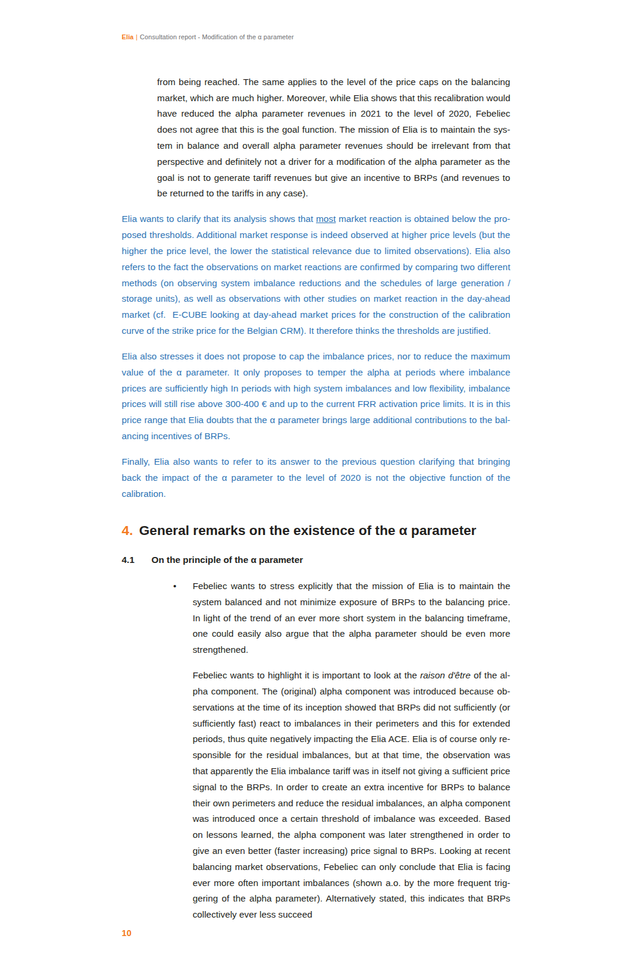Elia|Consultation report - Modification of the α parameter
from being reached. The same applies to the level of the price caps on the balancing market, which are much higher. Moreover, while Elia shows that this recalibration would have reduced the alpha parameter revenues in 2021 to the level of 2020, Febeliec does not agree that this is the goal function. The mission of Elia is to maintain the system in balance and overall alpha parameter revenues should be irrelevant from that perspective and definitely not a driver for a modification of the alpha parameter as the goal is not to generate tariff revenues but give an incentive to BRPs (and revenues to be returned to the tariffs in any case).
Elia wants to clarify that its analysis shows that most market reaction is obtained below the proposed thresholds. Additional market response is indeed observed at higher price levels (but the higher the price level, the lower the statistical relevance due to limited observations). Elia also refers to the fact the observations on market reactions are confirmed by comparing two different methods (on observing system imbalance reductions and the schedules of large generation / storage units), as well as observations with other studies on market reaction in the day-ahead market (cf. E-CUBE looking at day-ahead market prices for the construction of the calibration curve of the strike price for the Belgian CRM). It therefore thinks the thresholds are justified.
Elia also stresses it does not propose to cap the imbalance prices, nor to reduce the maximum value of the α parameter. It only proposes to temper the alpha at periods where imbalance prices are sufficiently high In periods with high system imbalances and low flexibility, imbalance prices will still rise above 300-400 € and up to the current FRR activation price limits. It is in this price range that Elia doubts that the α parameter brings large additional contributions to the balancing incentives of BRPs.
Finally, Elia also wants to refer to its answer to the previous question clarifying that bringing back the impact of the α parameter to the level of 2020 is not the objective function of the calibration.
4. General remarks on the existence of the α parameter
4.1 On the principle of the α parameter
Febeliec wants to stress explicitly that the mission of Elia is to maintain the system balanced and not minimize exposure of BRPs to the balancing price. In light of the trend of an ever more short system in the balancing timeframe, one could easily also argue that the alpha parameter should be even more strengthened.
Febeliec wants to highlight it is important to look at the raison d'être of the alpha component. The (original) alpha component was introduced because observations at the time of its inception showed that BRPs did not sufficiently (or sufficiently fast) react to imbalances in their perimeters and this for extended periods, thus quite negatively impacting the Elia ACE. Elia is of course only responsible for the residual imbalances, but at that time, the observation was that apparently the Elia imbalance tariff was in itself not giving a sufficient price signal to the BRPs. In order to create an extra incentive for BRPs to balance their own perimeters and reduce the residual imbalances, an alpha component was introduced once a certain threshold of imbalance was exceeded. Based on lessons learned, the alpha component was later strengthened in order to give an even better (faster increasing) price signal to BRPs. Looking at recent balancing market observations, Febeliec can only conclude that Elia is facing ever more often important imbalances (shown a.o. by the more frequent triggering of the alpha parameter). Alternatively stated, this indicates that BRPs collectively ever less succeed
10